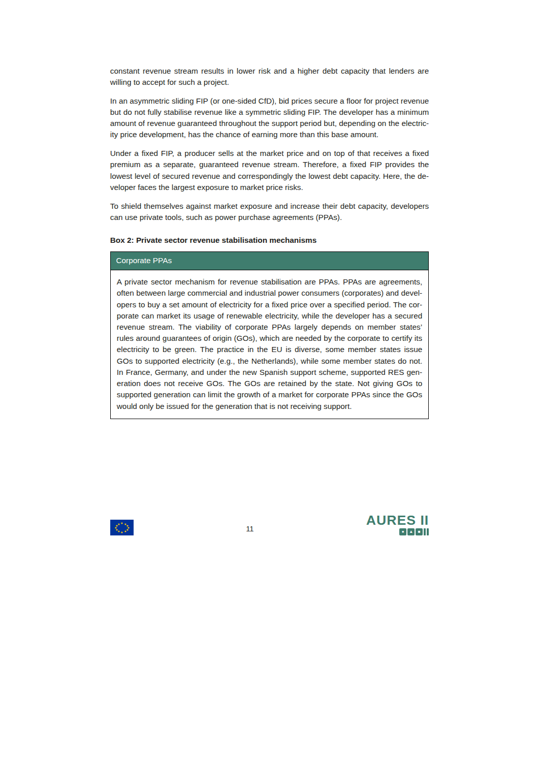constant revenue stream results in lower risk and a higher debt capacity that lenders are willing to accept for such a project.
In an asymmetric sliding FIP (or one-sided CfD), bid prices secure a floor for project revenue but do not fully stabilise revenue like a symmetric sliding FIP. The developer has a minimum amount of revenue guaranteed throughout the support period but, depending on the electricity price development, has the chance of earning more than this base amount.
Under a fixed FIP, a producer sells at the market price and on top of that receives a fixed premium as a separate, guaranteed revenue stream. Therefore, a fixed FIP provides the lowest level of secured revenue and correspondingly the lowest debt capacity. Here, the developer faces the largest exposure to market price risks.
To shield themselves against market exposure and increase their debt capacity, developers can use private tools, such as power purchase agreements (PPAs).
Box 2: Private sector revenue stabilisation mechanisms
Corporate PPAs
A private sector mechanism for revenue stabilisation are PPAs. PPAs are agreements, often between large commercial and industrial power consumers (corporates) and developers to buy a set amount of electricity for a fixed price over a specified period. The corporate can market its usage of renewable electricity, while the developer has a secured revenue stream. The viability of corporate PPAs largely depends on member states’ rules around guarantees of origin (GOs), which are needed by the corporate to certify its electricity to be green. The practice in the EU is diverse, some member states issue GOs to supported electricity (e.g., the Netherlands), while some member states do not. In France, Germany, and under the new Spanish support scheme, supported RES generation does not receive GOs. The GOs are retained by the state. Not giving GOs to supported generation can limit the growth of a market for corporate PPAs since the GOs would only be issued for the generation that is not receiving support.
★ ★ ★ ★ ★ ★ ★ ★ ★ ★ ★ ★
11
AURES II
●▲■